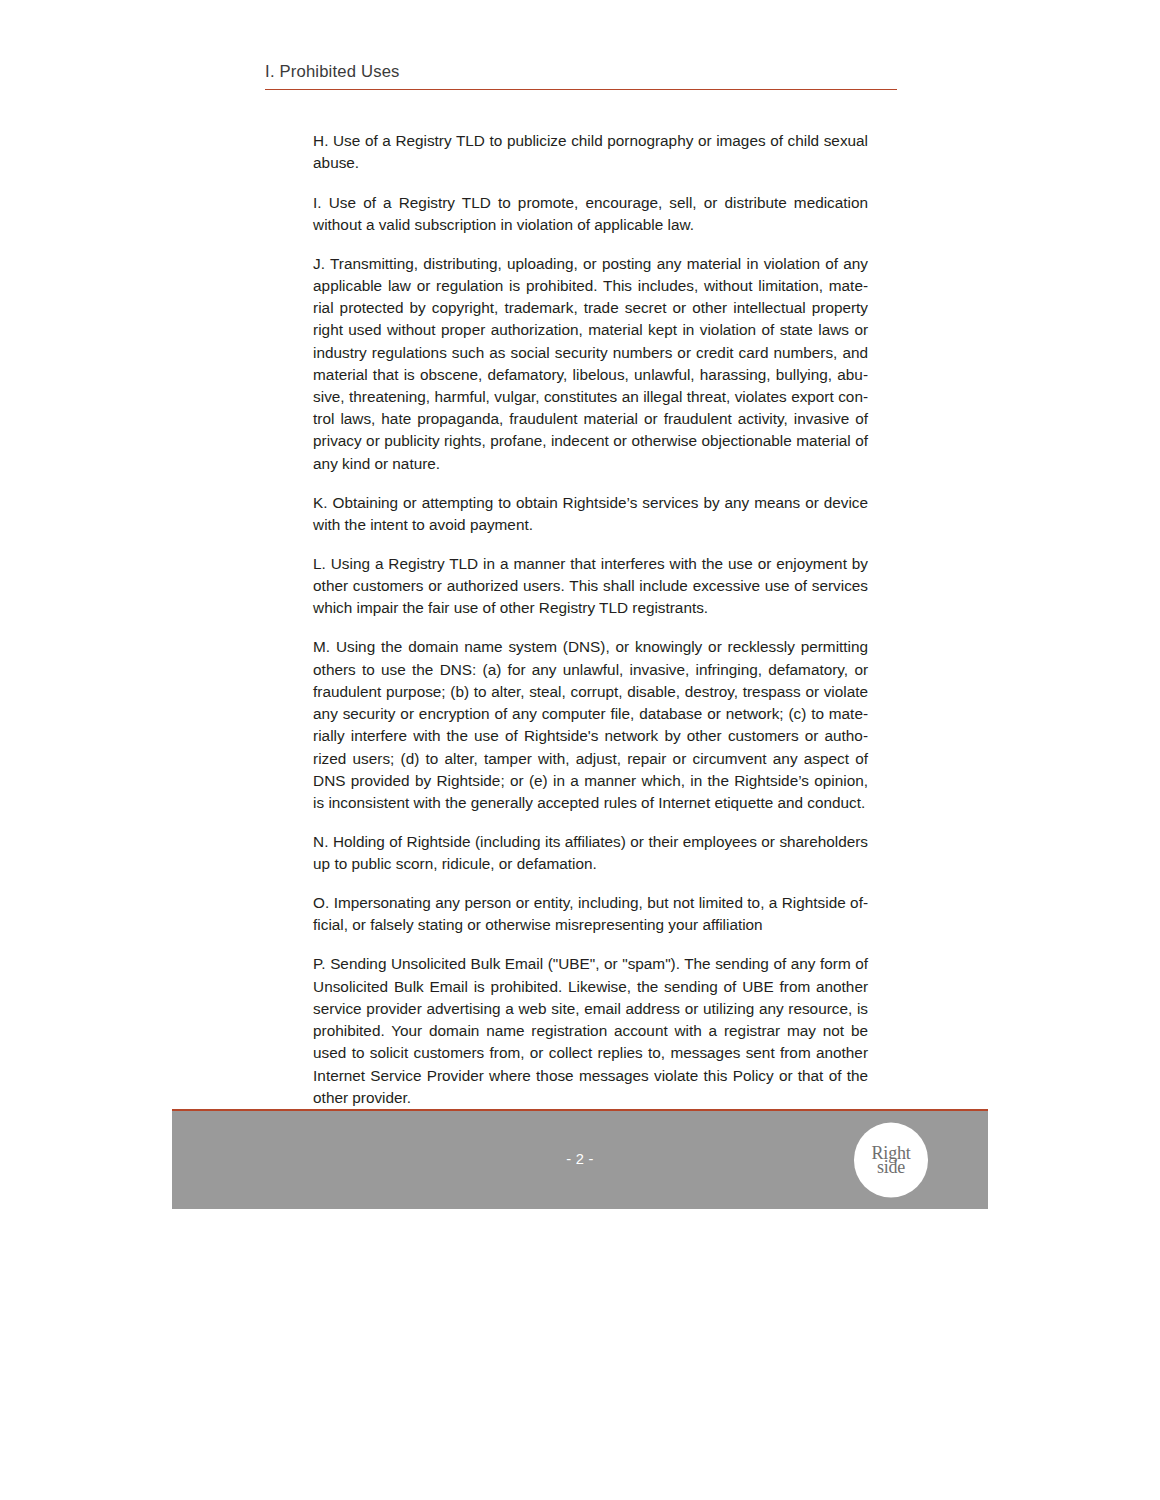I. Prohibited Uses
H. Use of a Registry TLD to publicize child pornography or images of child sexual abuse.
I. Use of a Registry TLD to promote, encourage, sell, or distribute medication without a valid subscription in violation of applicable law.
J. Transmitting, distributing, uploading, or posting any material in violation of any applicable law or regulation is prohibited. This includes, without limitation, material protected by copyright, trademark, trade secret or other intellectual property right used without proper authorization, material kept in violation of state laws or industry regulations such as social security numbers or credit card numbers, and material that is obscene, defamatory, libelous, unlawful, harassing, bullying, abusive, threatening, harmful, vulgar, constitutes an illegal threat, violates export control laws, hate propaganda, fraudulent material or fraudulent activity, invasive of privacy or publicity rights, profane, indecent or otherwise objectionable material of any kind or nature.
K. Obtaining or attempting to obtain Rightside’s services by any means or device with the intent to avoid payment.
L. Using a Registry TLD in a manner that interferes with the use or enjoyment by other customers or authorized users. This shall include excessive use of services which impair the fair use of other Registry TLD registrants.
M. Using the domain name system (DNS), or knowingly or recklessly permitting others to use the DNS: (a) for any unlawful, invasive, infringing, defamatory, or fraudulent purpose; (b) to alter, steal, corrupt, disable, destroy, trespass or violate any security or encryption of any computer file, database or network; (c) to materially interfere with the use of Rightside's network by other customers or authorized users; (d) to alter, tamper with, adjust, repair or circumvent any aspect of DNS provided by Rightside; or (e) in a manner which, in the Rightside’s opinion, is inconsistent with the generally accepted rules of Internet etiquette and conduct.
N. Holding of Rightside (including its affiliates) or their employees or shareholders up to public scorn, ridicule, or defamation.
O. Impersonating any person or entity, including, but not limited to, a Rightside official, or falsely stating or otherwise misrepresenting your affiliation
P. Sending Unsolicited Bulk Email ("UBE", or "spam"). The sending of any form of Unsolicited Bulk Email is prohibited. Likewise, the sending of UBE from another service provider advertising a web site, email address or utilizing any resource, is prohibited. Your domain name registration account with a registrar may not be used to solicit customers from, or collect replies to, messages sent from another Internet Service Provider where those messages violate this Policy or that of the other provider.
- 2 -
Right side